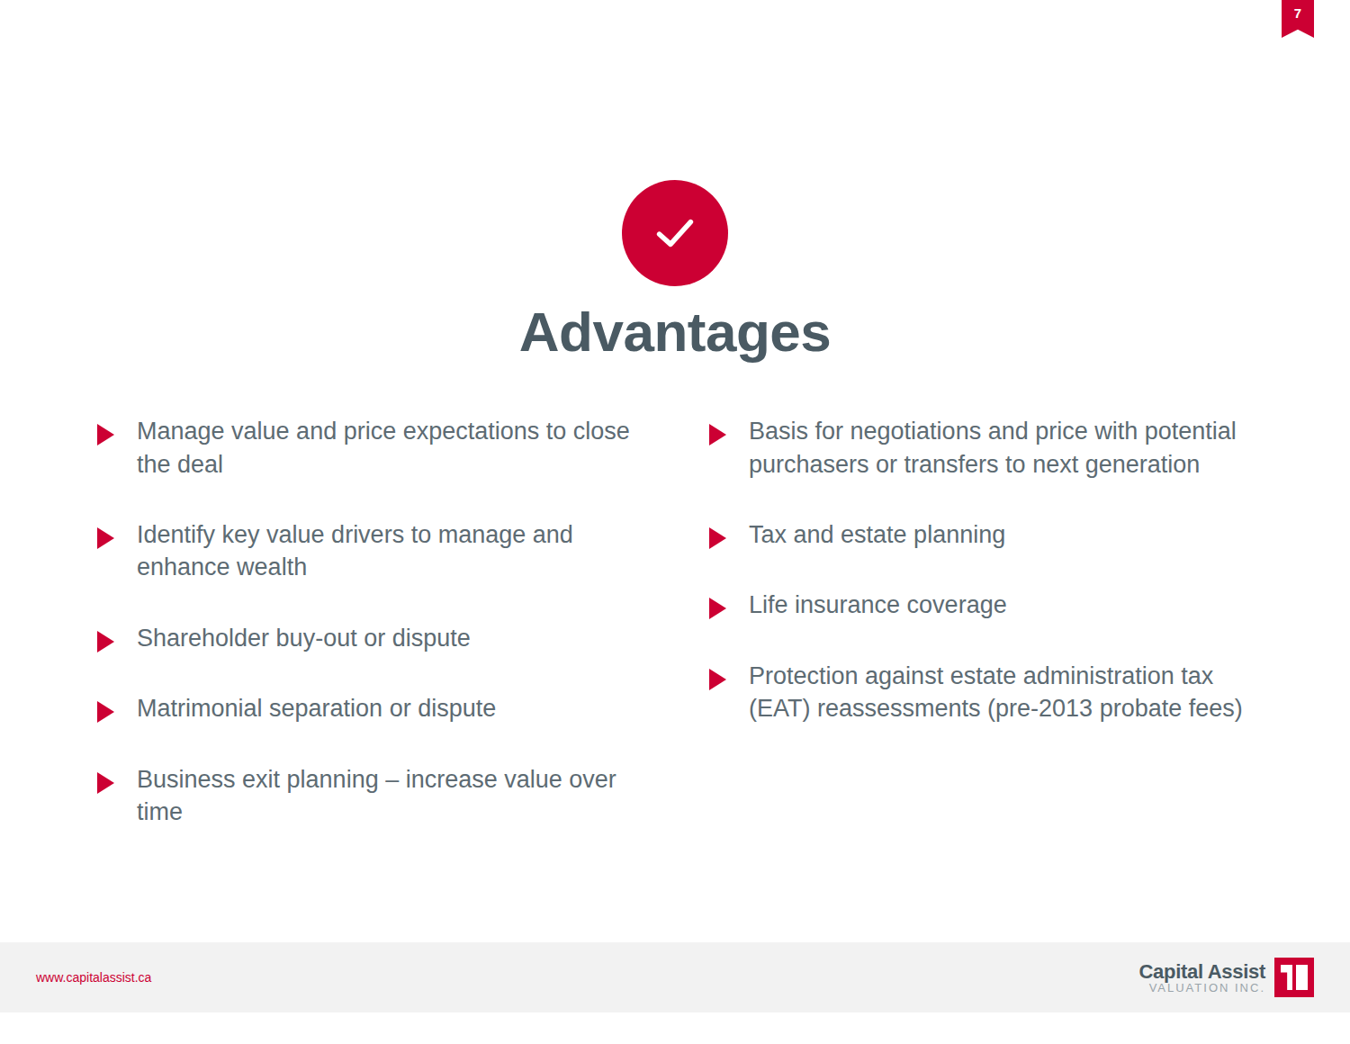7
Advantages
Manage value and price expectations to close the deal
Identify key value drivers to manage and enhance wealth
Shareholder buy-out or dispute
Matrimonial separation or dispute
Business exit planning – increase value over time
Basis for negotiations and price with potential purchasers or transfers to next generation
Tax and estate planning
Life insurance coverage
Protection against estate administration tax (EAT) reassessments (pre-2013 probate fees)
www.capitalassist.ca
Capital Assist
VALUATION INC.